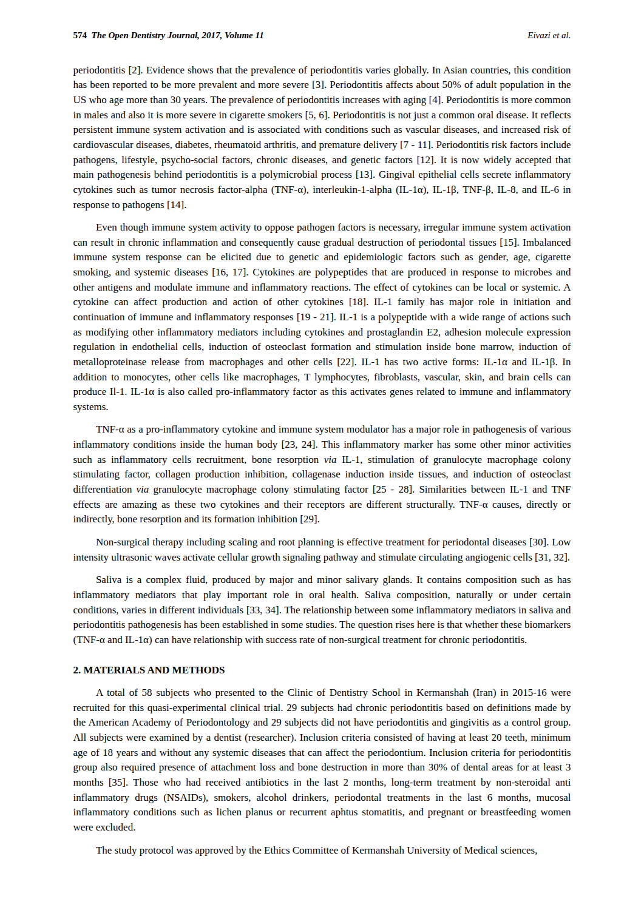574 The Open Dentistry Journal, 2017, Volume 11
Eivazi et al.
periodontitis [2]. Evidence shows that the prevalence of periodontitis varies globally. In Asian countries, this condition has been reported to be more prevalent and more severe [3]. Periodontitis affects about 50% of adult population in the US who age more than 30 years. The prevalence of periodontitis increases with aging [4]. Periodontitis is more common in males and also it is more severe in cigarette smokers [5, 6]. Periodontitis is not just a common oral disease. It reflects persistent immune system activation and is associated with conditions such as vascular diseases, and increased risk of cardiovascular diseases, diabetes, rheumatoid arthritis, and premature delivery [7 - 11]. Periodontitis risk factors include pathogens, lifestyle, psycho-social factors, chronic diseases, and genetic factors [12]. It is now widely accepted that main pathogenesis behind periodontitis is a polymicrobial process [13]. Gingival epithelial cells secrete inflammatory cytokines such as tumor necrosis factor-alpha (TNF-α), interleukin-1-alpha (IL-1α), IL-1β, TNF-β, IL-8, and IL-6 in response to pathogens [14].
Even though immune system activity to oppose pathogen factors is necessary, irregular immune system activation can result in chronic inflammation and consequently cause gradual destruction of periodontal tissues [15]. Imbalanced immune system response can be elicited due to genetic and epidemiologic factors such as gender, age, cigarette smoking, and systemic diseases [16, 17]. Cytokines are polypeptides that are produced in response to microbes and other antigens and modulate immune and inflammatory reactions. The effect of cytokines can be local or systemic. A cytokine can affect production and action of other cytokines [18]. IL-1 family has major role in initiation and continuation of immune and inflammatory responses [19 - 21]. IL-1 is a polypeptide with a wide range of actions such as modifying other inflammatory mediators including cytokines and prostaglandin E2, adhesion molecule expression regulation in endothelial cells, induction of osteoclast formation and stimulation inside bone marrow, induction of metalloproteinase release from macrophages and other cells [22]. IL-1 has two active forms: IL-1α and IL-1β. In addition to monocytes, other cells like macrophages, T lymphocytes, fibroblasts, vascular, skin, and brain cells can produce Il-1. IL-1α is also called pro-inflammatory factor as this activates genes related to immune and inflammatory systems.
TNF-α as a pro-inflammatory cytokine and immune system modulator has a major role in pathogenesis of various inflammatory conditions inside the human body [23, 24]. This inflammatory marker has some other minor activities such as inflammatory cells recruitment, bone resorption via IL-1, stimulation of granulocyte macrophage colony stimulating factor, collagen production inhibition, collagenase induction inside tissues, and induction of osteoclast differentiation via granulocyte macrophage colony stimulating factor [25 - 28]. Similarities between IL-1 and TNF effects are amazing as these two cytokines and their receptors are different structurally. TNF-α causes, directly or indirectly, bone resorption and its formation inhibition [29].
Non-surgical therapy including scaling and root planning is effective treatment for periodontal diseases [30]. Low intensity ultrasonic waves activate cellular growth signaling pathway and stimulate circulating angiogenic cells [31, 32].
Saliva is a complex fluid, produced by major and minor salivary glands. It contains composition such as has inflammatory mediators that play important role in oral health. Saliva composition, naturally or under certain conditions, varies in different individuals [33, 34]. The relationship between some inflammatory mediators in saliva and periodontitis pathogenesis has been established in some studies. The question rises here is that whether these biomarkers (TNF-α and IL-1α) can have relationship with success rate of non-surgical treatment for chronic periodontitis.
2. Materials and Methods
A total of 58 subjects who presented to the Clinic of Dentistry School in Kermanshah (Iran) in 2015-16 were recruited for this quasi-experimental clinical trial. 29 subjects had chronic periodontitis based on definitions made by the American Academy of Periodontology and 29 subjects did not have periodontitis and gingivitis as a control group. All subjects were examined by a dentist (researcher). Inclusion criteria consisted of having at least 20 teeth, minimum age of 18 years and without any systemic diseases that can affect the periodontium. Inclusion criteria for periodontitis group also required presence of attachment loss and bone destruction in more than 30% of dental areas for at least 3 months [35]. Those who had received antibiotics in the last 2 months, long-term treatment by non-steroidal anti inflammatory drugs (NSAIDs), smokers, alcohol drinkers, periodontal treatments in the last 6 months, mucosal inflammatory conditions such as lichen planus or recurrent aphtus stomatitis, and pregnant or breastfeeding women were excluded.
The study protocol was approved by the Ethics Committee of Kermanshah University of Medical sciences,